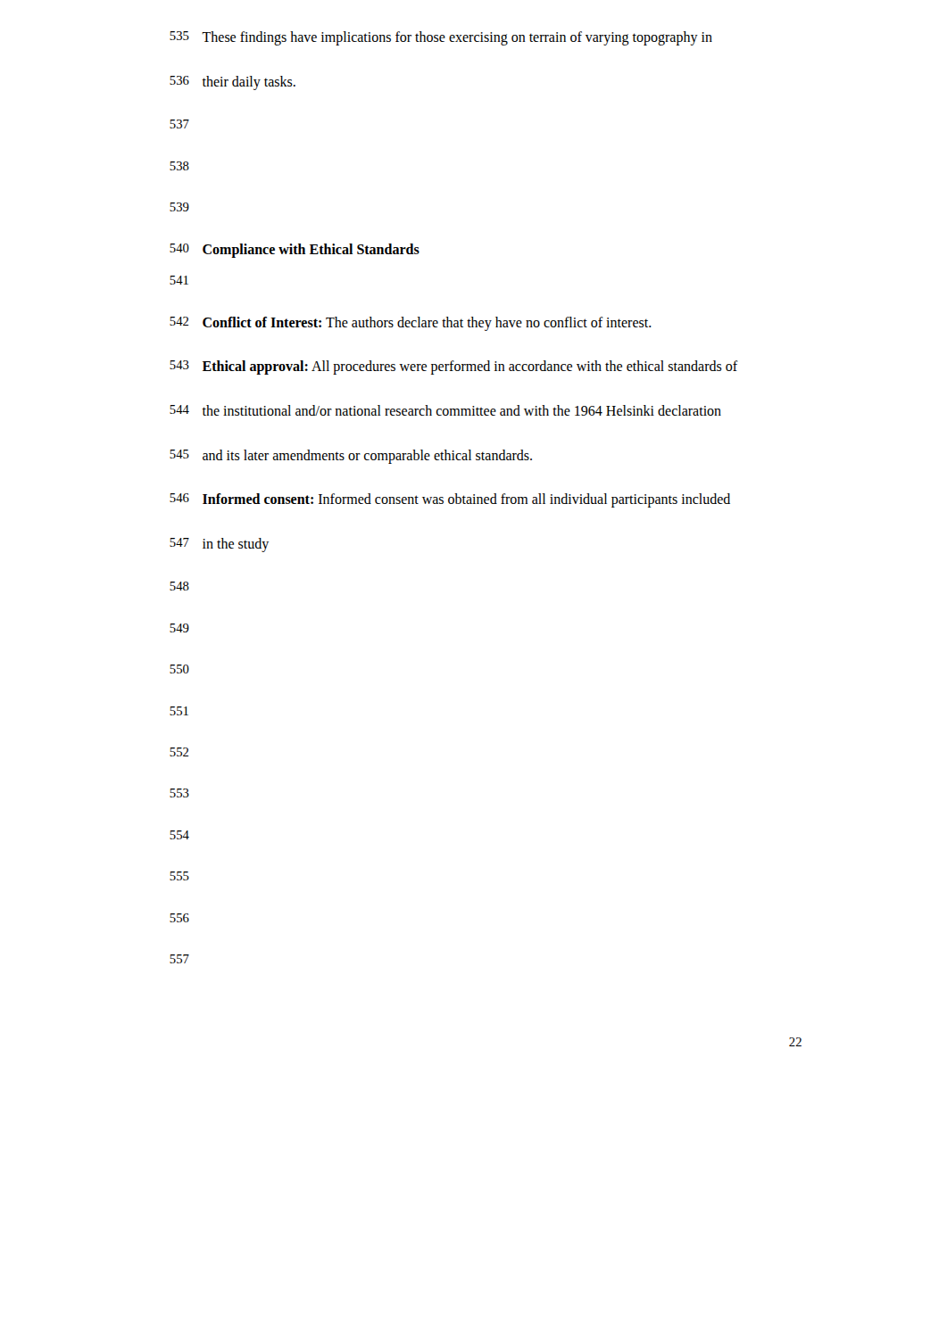535 These findings have implications for those exercising on terrain of varying topography in
536their daily tasks.
537
538
539
540
Compliance with Ethical Standards
541
542 Conflict of Interest: The authors declare that they have no conflict of interest.
543 Ethical approval: All procedures were performed in accordance with the ethical standards of
544the institutional and/or national research committee and with the 1964 Helsinki declaration
545and its later amendments or comparable ethical standards.
546 Informed consent: Informed consent was obtained from all individual participants included
547in the study
548
549
550
551
552
553
554
555
556
557
22